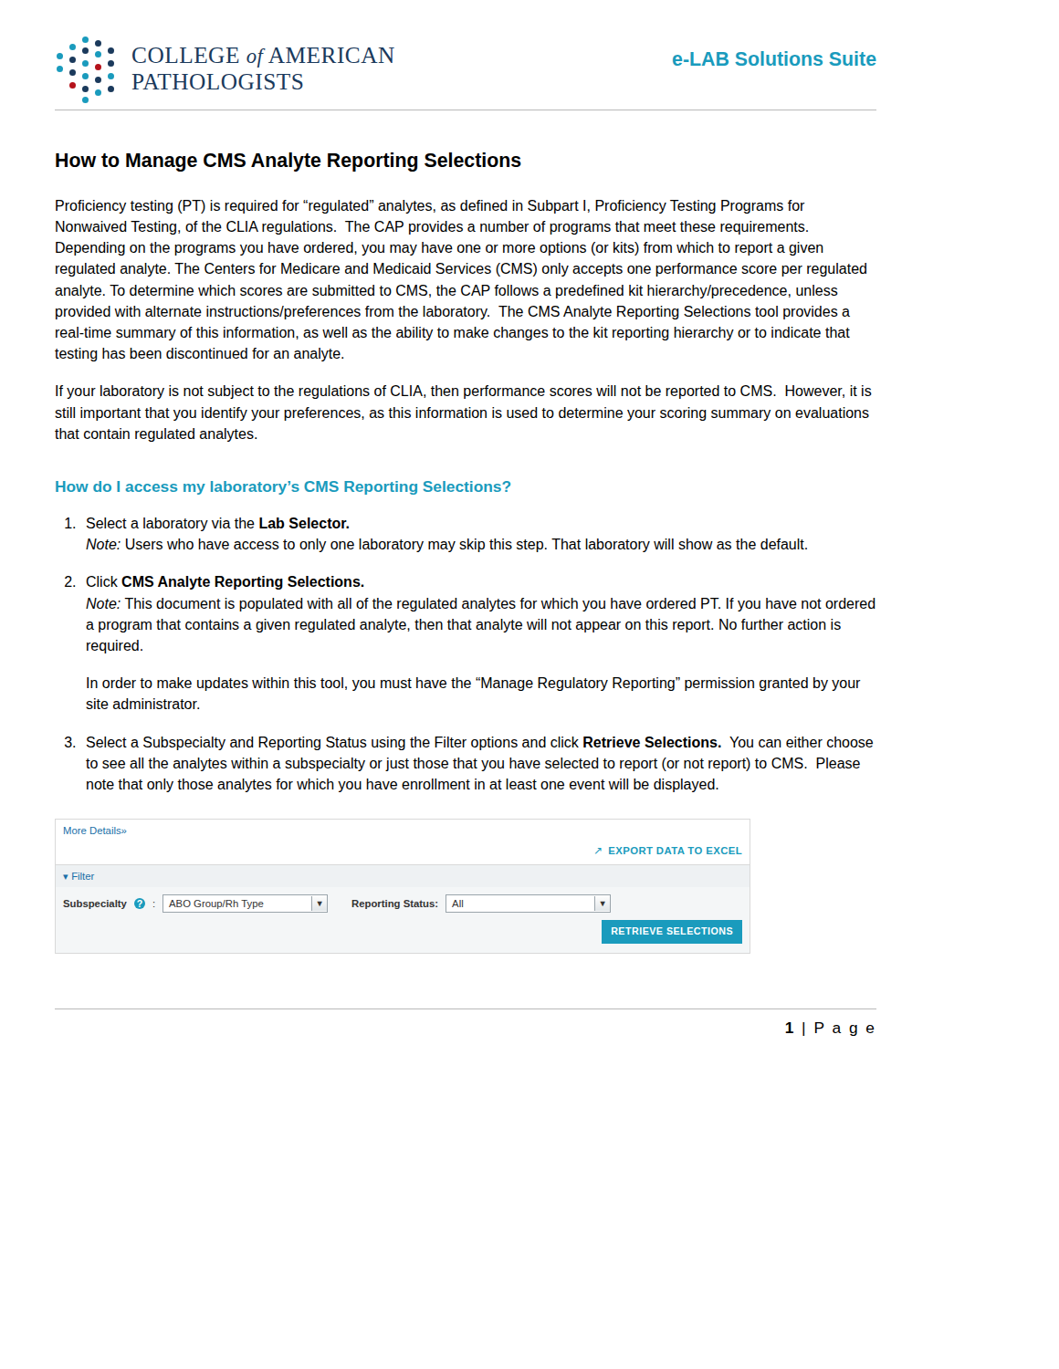COLLEGE of AMERICAN
PATHOLOGISTS
e-LAB Solutions Suite
How to Manage CMS Analyte Reporting Selections
Proficiency testing (PT) is required for “regulated” analytes, as defined in Subpart I, Proficiency Testing Programs for Nonwaived Testing, of the CLIA regulations. The CAP provides a number of programs that meet these requirements. Depending on the programs you have ordered, you may have one or more options (or kits) from which to report a given regulated analyte. The Centers for Medicare and Medicaid Services (CMS) only accepts one performance score per regulated analyte. To determine which scores are submitted to CMS, the CAP follows a predefined kit hierarchy/precedence, unless provided with alternate instructions/preferences from the laboratory. The CMS Analyte Reporting Selections tool provides a real-time summary of this information, as well as the ability to make changes to the kit reporting hierarchy or to indicate that testing has been discontinued for an analyte.
If your laboratory is not subject to the regulations of CLIA, then performance scores will not be reported to CMS. However, it is still important that you identify your preferences, as this information is used to determine your scoring summary on evaluations that contain regulated analytes.
How do I access my laboratory’s CMS Reporting Selections?
Select a laboratory via the Lab Selector.
Note: Users who have access to only one laboratory may skip this step. That laboratory will show as the default.
Click CMS Analyte Reporting Selections.
Note: This document is populated with all of the regulated analytes for which you have ordered PT. If you have not ordered a program that contains a given regulated analyte, then that analyte will not appear on this report. No further action is required.
In order to make updates within this tool, you must have the “Manage Regulatory Reporting” permission granted by your site administrator.
Select a Subspecialty and Reporting Status using the Filter options and click Retrieve Selections. You can either choose to see all the analytes within a subspecialty or just those that you have selected to report (or not report) to CMS. Please note that only those analytes for which you have enrollment in at least one event will be displayed.
More Details»
↗ EXPORT DATA TO EXCEL
▾ Filter
Subspecialty ? : ABO Group/Rh Type▼ Reporting Status: All▼
RETRIEVE SELECTIONS
1 | P a g e